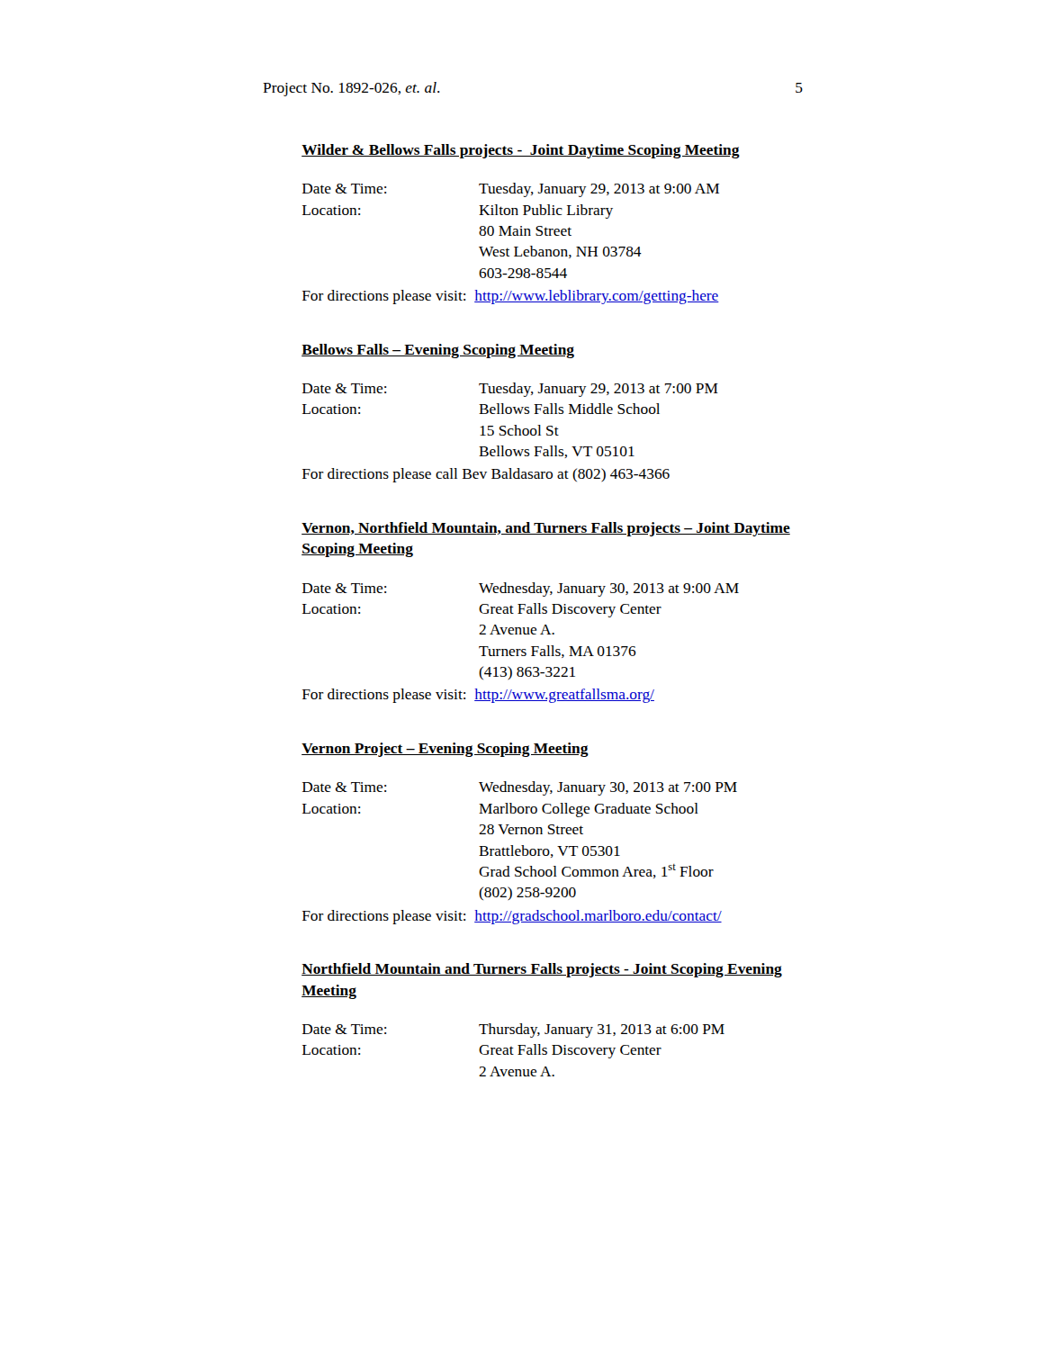Project No. 1892-026, et. al.
5
Wilder & Bellows Falls projects - Joint Daytime Scoping Meeting
| Date & Time: | Tuesday, January 29, 2013 at 9:00 AM |
| Location: | Kilton Public Library |
| | 80 Main Street |
| | West Lebanon, NH 03784 |
| | 603-298-8544 |
For directions please visit: http://www.leblibrary.com/getting-here
Bellows Falls – Evening Scoping Meeting
| Date & Time: | Tuesday, January 29, 2013 at 7:00 PM |
| Location: | Bellows Falls Middle School |
| | 15 School St |
| | Bellows Falls, VT 05101 |
For directions please call Bev Baldasaro at (802) 463-4366
Vernon, Northfield Mountain, and Turners Falls projects – Joint Daytime Scoping Meeting
| Date & Time: | Wednesday, January 30, 2013 at 9:00 AM |
| Location: | Great Falls Discovery Center |
| | 2 Avenue A. |
| | Turners Falls, MA 01376 |
| | (413) 863-3221 |
For directions please visit: http://www.greatfallsma.org/
Vernon Project – Evening Scoping Meeting
| Date & Time: | Wednesday, January 30, 2013 at 7:00 PM |
| Location: | Marlboro College Graduate School |
| | 28 Vernon Street |
| | Brattleboro, VT 05301 |
| | Grad School Common Area, 1 st Floor |
| | (802) 258-9200 |
For directions please visit: http://gradschool.marlboro.edu/contact/
Northfield Mountain and Turners Falls projects - Joint Scoping Evening Meeting
| Date & Time: | Thursday, January 31, 2013 at 6:00 PM |
| Location: | Great Falls Discovery Center |
| | 2 Avenue A. |